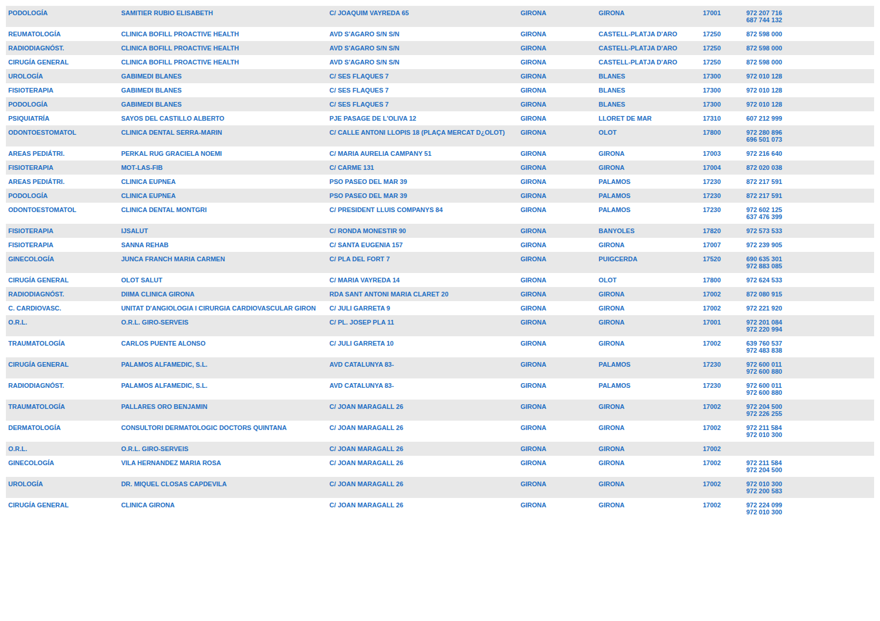| PODOLOGÍA | SAMITIER RUBIO ELISABETH | C/ JOAQUIM VAYREDA 65 | GIRONA | GIRONA | 17001 | 972 207 716 687 744 132 |
| REUMATOLOGÍA | CLINICA BOFILL PROACTIVE HEALTH | AVD S'AGARO S/N S/N | GIRONA | CASTELL-PLATJA D'ARO | 17250 | 872 598 000 |
| RADIODIAGNÓST. | CLINICA BOFILL PROACTIVE HEALTH | AVD S'AGARO S/N S/N | GIRONA | CASTELL-PLATJA D'ARO | 17250 | 872 598 000 |
| CIRUGÍA GENERAL | CLINICA BOFILL PROACTIVE HEALTH | AVD S'AGARO S/N S/N | GIRONA | CASTELL-PLATJA D'ARO | 17250 | 872 598 000 |
| UROLOGÍA | GABIMEDI BLANES | C/ SES FLAQUES 7 | GIRONA | BLANES | 17300 | 972 010 128 |
| FISIOTERAPIA | GABIMEDI BLANES | C/ SES FLAQUES 7 | GIRONA | BLANES | 17300 | 972 010 128 |
| PODOLOGÍA | GABIMEDI BLANES | C/ SES FLAQUES 7 | GIRONA | BLANES | 17300 | 972 010 128 |
| PSIQUIATRÍA | SAYOS DEL CASTILLO ALBERTO | PJE PASAGE DE L'OLIVA 12 | GIRONA | LLORET DE MAR | 17310 | 607 212 999 |
| ODONTOESTOMATOL | CLINICA DENTAL SERRA-MARIN | C/ CALLE ANTONI LLOPIS 18 (PLAÇA MERCAT D¿OLOT) | GIRONA | OLOT | 17800 | 972 280 896 696 501 073 |
| AREAS PEDIÁTRI. | PERKAL RUG GRACIELA NOEMI | C/ MARIA AURELIA CAMPANY 51 | GIRONA | GIRONA | 17003 | 972 216 640 |
| FISIOTERAPIA | MOT-LAS-FIB | C/ CARME 131 | GIRONA | GIRONA | 17004 | 872 020 038 |
| AREAS PEDIÁTRI. | CLINICA EUPNEA | PSO PASEO DEL MAR 39 | GIRONA | PALAMOS | 17230 | 872 217 591 |
| PODOLOGÍA | CLINICA EUPNEA | PSO PASEO DEL MAR 39 | GIRONA | PALAMOS | 17230 | 872 217 591 |
| ODONTOESTOMATOL | CLINICA DENTAL MONTGRI | C/ PRESIDENT LLUIS COMPANYS 84 | GIRONA | PALAMOS | 17230 | 972 602 125 637 476 399 |
| FISIOTERAPIA | IJSALUT | C/ RONDA MONESTIR 90 | GIRONA | BANYOLES | 17820 | 972 573 533 |
| FISIOTERAPIA | SANNA REHAB | C/ SANTA EUGENIA 157 | GIRONA | GIRONA | 17007 | 972 239 905 |
| GINECOLOGÍA | JUNCA FRANCH MARIA CARMEN | C/ PLA DEL FORT 7 | GIRONA | PUIGCERDA | 17520 | 690 635 301 972 883 085 |
| CIRUGÍA GENERAL | OLOT SALUT | C/ MARIA VAYREDA 14 | GIRONA | OLOT | 17800 | 972 624 533 |
| RADIODIAGNÓST. | DIIMA CLINICA GIRONA | RDA SANT ANTONI MARIA CLARET 20 | GIRONA | GIRONA | 17002 | 872 080 915 |
| C. CARDIOVASC. | UNITAT D'ANGIOLOGIA I CIRURGIA CARDIOVASCULAR GIRON | C/ JULI GARRETA 9 | GIRONA | GIRONA | 17002 | 972 221 920 |
| O.R.L. | O.R.L. GIRO-SERVEIS | C/ PL. JOSEP PLA 11 | GIRONA | GIRONA | 17001 | 972 201 084 972 220 994 |
| TRAUMATOLOGÍA | CARLOS PUENTE ALONSO | C/ JULI GARRETA 10 | GIRONA | GIRONA | 17002 | 639 760 537 972 483 838 |
| CIRUGÍA GENERAL | PALAMOS ALFAMEDIC, S.L. | AVD CATALUNYA 83- | GIRONA | PALAMOS | 17230 | 972 600 011 972 600 880 |
| RADIODIAGNÓST. | PALAMOS ALFAMEDIC, S.L. | AVD CATALUNYA 83- | GIRONA | PALAMOS | 17230 | 972 600 011 972 600 880 |
| TRAUMATOLOGÍA | PALLARES ORO BENJAMIN | C/ JOAN MARAGALL 26 | GIRONA | GIRONA | 17002 | 972 204 500 972 226 255 |
| DERMATOLOGÍA | CONSULTORI DERMATOLOGIC DOCTORS QUINTANA | C/ JOAN MARAGALL 26 | GIRONA | GIRONA | 17002 | 972 211 584 972 010 300 |
| O.R.L. | O.R.L. GIRO-SERVEIS | C/ JOAN MARAGALL 26 | GIRONA | GIRONA | 17002 | |
| GINECOLOGÍA | VILA HERNANDEZ MARIA ROSA | C/ JOAN MARAGALL 26 | GIRONA | GIRONA | 17002 | 972 211 584 972 204 500 |
| UROLOGÍA | DR. MIQUEL CLOSAS CAPDEVILA | C/ JOAN MARAGALL 26 | GIRONA | GIRONA | 17002 | 972 010 300 972 200 583 |
| CIRUGÍA GENERAL | CLINICA GIRONA | C/ JOAN MARAGALL 26 | GIRONA | GIRONA | 17002 | 972 224 099 972 010 300 |